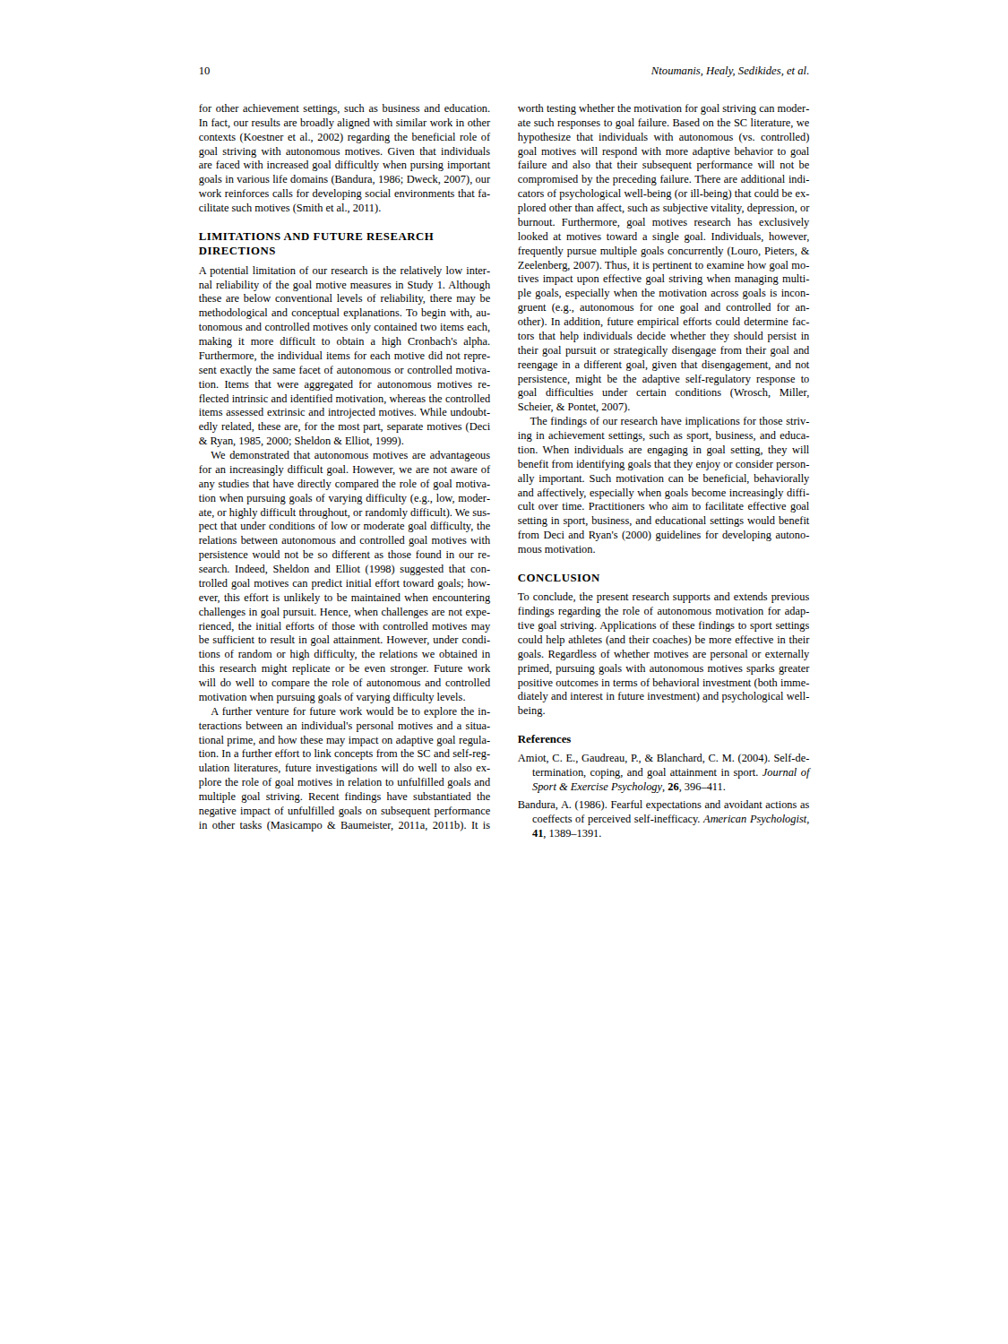10 Ntoumanis, Healy, Sedikides, et al.
for other achievement settings, such as business and education. In fact, our results are broadly aligned with similar work in other contexts (Koestner et al., 2002) regarding the beneficial role of goal striving with autonomous motives. Given that individuals are faced with increased goal difficultly when pursing important goals in various life domains (Bandura, 1986; Dweck, 2007), our work reinforces calls for developing social environments that facilitate such motives (Smith et al., 2011).
Limitations and Future Research Directions
A potential limitation of our research is the relatively low internal reliability of the goal motive measures in Study 1. Although these are below conventional levels of reliability, there may be methodological and conceptual explanations. To begin with, autonomous and controlled motives only contained two items each, making it more difficult to obtain a high Cronbach's alpha. Furthermore, the individual items for each motive did not represent exactly the same facet of autonomous or controlled motivation. Items that were aggregated for autonomous motives reflected intrinsic and identified motivation, whereas the controlled items assessed extrinsic and introjected motives. While undoubtedly related, these are, for the most part, separate motives (Deci & Ryan, 1985, 2000; Sheldon & Elliot, 1999).
We demonstrated that autonomous motives are advantageous for an increasingly difficult goal. However, we are not aware of any studies that have directly compared the role of goal motivation when pursuing goals of varying difficulty (e.g., low, moderate, or highly difficult throughout, or randomly difficult). We suspect that under conditions of low or moderate goal difficulty, the relations between autonomous and controlled goal motives with persistence would not be so different as those found in our research. Indeed, Sheldon and Elliot (1998) suggested that controlled goal motives can predict initial effort toward goals; however, this effort is unlikely to be maintained when encountering challenges in goal pursuit. Hence, when challenges are not experienced, the initial efforts of those with controlled motives may be sufficient to result in goal attainment. However, under conditions of random or high difficulty, the relations we obtained in this research might replicate or be even stronger. Future work will do well to compare the role of autonomous and controlled motivation when pursuing goals of varying difficulty levels.
A further venture for future work would be to explore the interactions between an individual's personal motives and a situational prime, and how these may impact on adaptive goal regulation. In a further effort to link concepts from the SC and self-regulation literatures, future investigations will do well to also explore the role of goal motives in relation to unfulfilled goals and multiple goal striving. Recent findings have substantiated the negative impact of unfulfilled goals on subsequent performance in other tasks (Masicampo & Baumeister, 2011a, 2011b). It is worth testing whether the motivation for goal striving can moderate such responses to goal failure. Based on the SC literature, we hypothesize that individuals with autonomous (vs. controlled) goal motives will respond with more adaptive behavior to goal failure and also that their subsequent performance will not be compromised by the preceding failure. There are additional indicators of psychological well-being (or ill-being) that could be explored other than affect, such as subjective vitality, depression, or burnout. Furthermore, goal motives research has exclusively looked at motives toward a single goal. Individuals, however, frequently pursue multiple goals concurrently (Louro, Pieters, & Zeelenberg, 2007). Thus, it is pertinent to examine how goal motives impact upon effective goal striving when managing multiple goals, especially when the motivation across goals is incongruent (e.g., autonomous for one goal and controlled for another). In addition, future empirical efforts could determine factors that help individuals decide whether they should persist in their goal pursuit or strategically disengage from their goal and reengage in a different goal, given that disengagement, and not persistence, might be the adaptive self-regulatory response to goal difficulties under certain conditions (Wrosch, Miller, Scheier, & Pontet, 2007).
The findings of our research have implications for those striving in achievement settings, such as sport, business, and education. When individuals are engaging in goal setting, they will benefit from identifying goals that they enjoy or consider personally important. Such motivation can be beneficial, behaviorally and affectively, especially when goals become increasingly difficult over time. Practitioners who aim to facilitate effective goal setting in sport, business, and educational settings would benefit from Deci and Ryan's (2000) guidelines for developing autonomous motivation.
Conclusion
To conclude, the present research supports and extends previous findings regarding the role of autonomous motivation for adaptive goal striving. Applications of these findings to sport settings could help athletes (and their coaches) be more effective in their goals. Regardless of whether motives are personal or externally primed, pursuing goals with autonomous motives sparks greater positive outcomes in terms of behavioral investment (both immediately and interest in future investment) and psychological well-being.
References
Amiot, C. E., Gaudreau, P., & Blanchard, C. M. (2004). Self-determination, coping, and goal attainment in sport. Journal of Sport & Exercise Psychology, 26, 396–411.
Bandura, A. (1986). Fearful expectations and avoidant actions as coeffects of perceived self-inefficacy. American Psychologist, 41, 1389–1391.